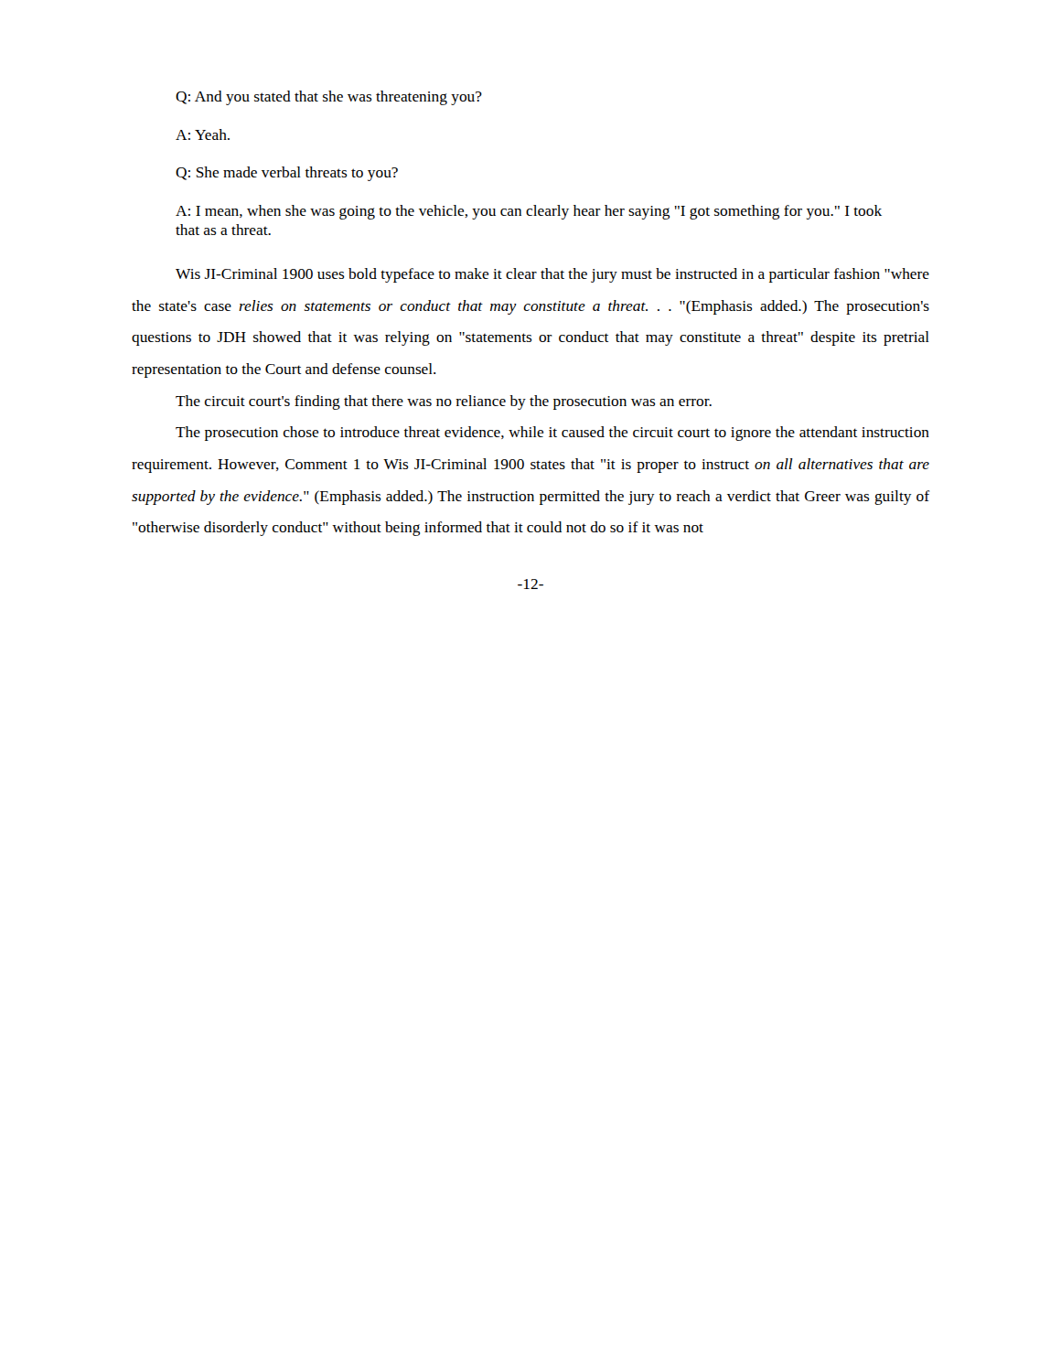Q: And you stated that she was threatening you?
A: Yeah.
Q: She made verbal threats to you?
A: I mean, when she was going to the vehicle, you can clearly hear her saying "I got something for you." I took that as a threat.
Wis JI-Criminal 1900 uses bold typeface to make it clear that the jury must be instructed in a particular fashion "where the state's case relies on statements or conduct that may constitute a threat. . . "(Emphasis added.) The prosecution's questions to JDH showed that it was relying on "statements or conduct that may constitute a threat" despite its pretrial representation to the Court and defense counsel.
The circuit court's finding that there was no reliance by the prosecution was an error.
The prosecution chose to introduce threat evidence, while it caused the circuit court to ignore the attendant instruction requirement. However, Comment 1 to Wis JI-Criminal 1900 states that "it is proper to instruct on all alternatives that are supported by the evidence." (Emphasis added.) The instruction permitted the jury to reach a verdict that Greer was guilty of "otherwise disorderly conduct" without being informed that it could not do so if it was not
-12-